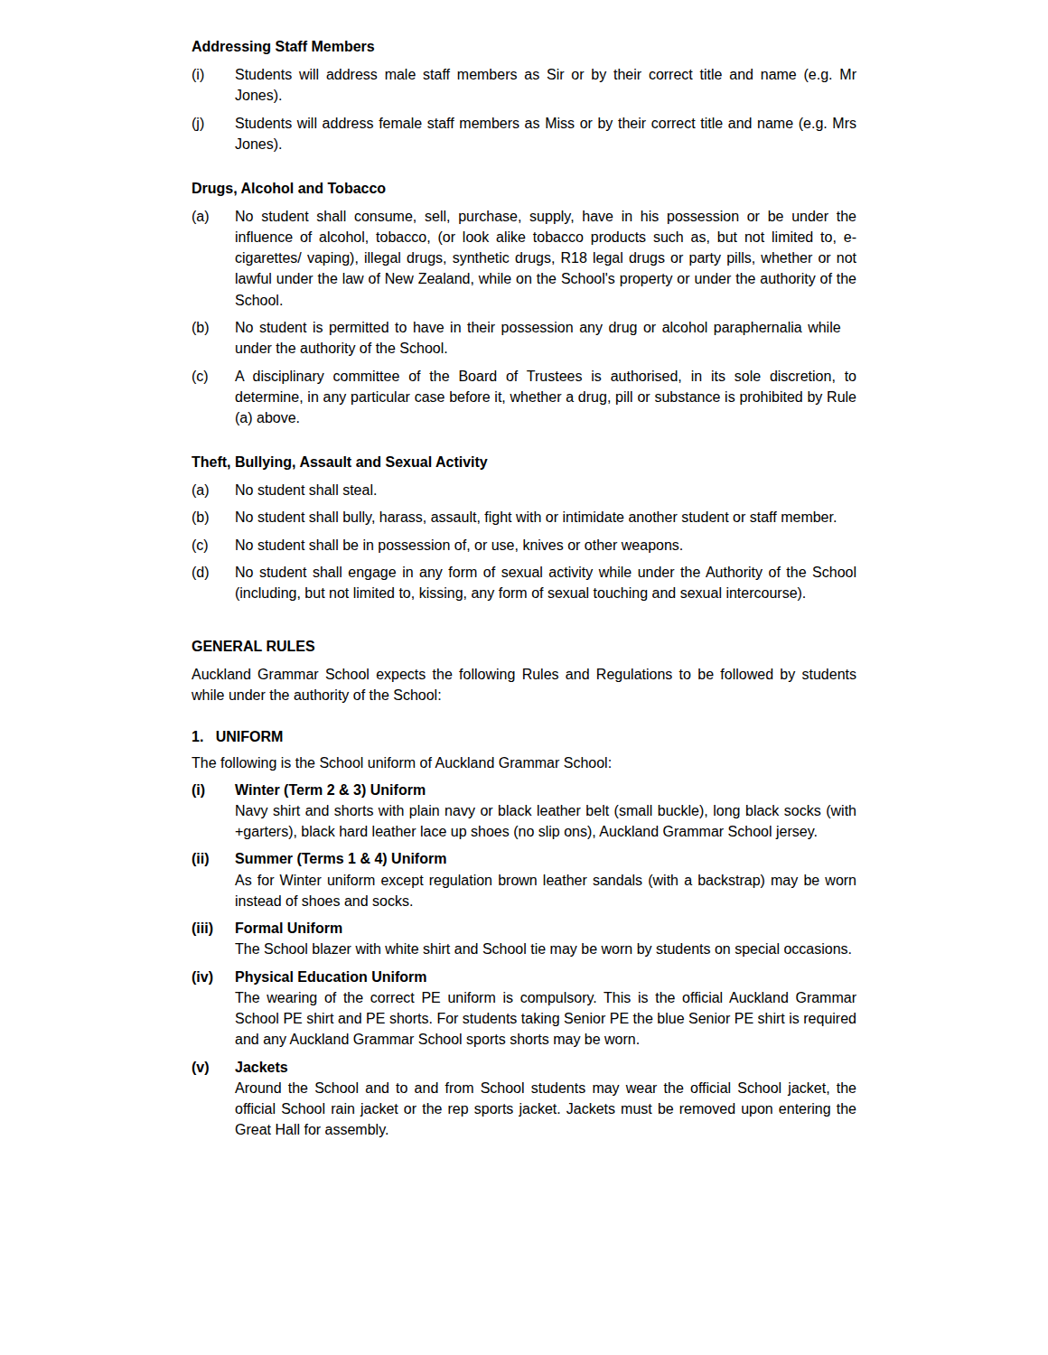Addressing Staff Members
(i) Students will address male staff members as Sir or by their correct title and name (e.g. Mr Jones).
(j) Students will address female staff members as Miss or by their correct title and name (e.g. Mrs Jones).
Drugs, Alcohol and Tobacco
(a) No student shall consume, sell, purchase, supply, have in his possession or be under the influence of alcohol, tobacco, (or look alike tobacco products such as, but not limited to, e-cigarettes/ vaping), illegal drugs, synthetic drugs, R18 legal drugs or party pills, whether or not lawful under the law of New Zealand, while on the School's property or under the authority of the School.
(b) No student is permitted to have in their possession any drug or alcohol paraphernalia while under the authority of the School.
(c) A disciplinary committee of the Board of Trustees is authorised, in its sole discretion, to determine, in any particular case before it, whether a drug, pill or substance is prohibited by Rule (a) above.
Theft, Bullying, Assault and Sexual Activity
(a) No student shall steal.
(b) No student shall bully, harass, assault, fight with or intimidate another student or staff member.
(c) No student shall be in possession of, or use, knives or other weapons.
(d) No student shall engage in any form of sexual activity while under the Authority of the School (including, but not limited to, kissing, any form of sexual touching and sexual intercourse).
GENERAL RULES
Auckland Grammar School expects the following Rules and Regulations to be followed by students while under the authority of the School:
1. UNIFORM
The following is the School uniform of Auckland Grammar School:
(i) Winter (Term 2 & 3) Uniform Navy shirt and shorts with plain navy or black leather belt (small buckle), long black socks (with +garters), black hard leather lace up shoes (no slip ons), Auckland Grammar School jersey.
(ii) Summer (Terms 1 & 4) Uniform As for Winter uniform except regulation brown leather sandals (with a backstrap) may be worn instead of shoes and socks.
(iii) Formal Uniform The School blazer with white shirt and School tie may be worn by students on special occasions.
(iv) Physical Education Uniform The wearing of the correct PE uniform is compulsory. This is the official Auckland Grammar School PE shirt and PE shorts. For students taking Senior PE the blue Senior PE shirt is required and any Auckland Grammar School sports shorts may be worn.
(v) Jackets Around the School and to and from School students may wear the official School jacket, the official School rain jacket or the rep sports jacket. Jackets must be removed upon entering the Great Hall for assembly.